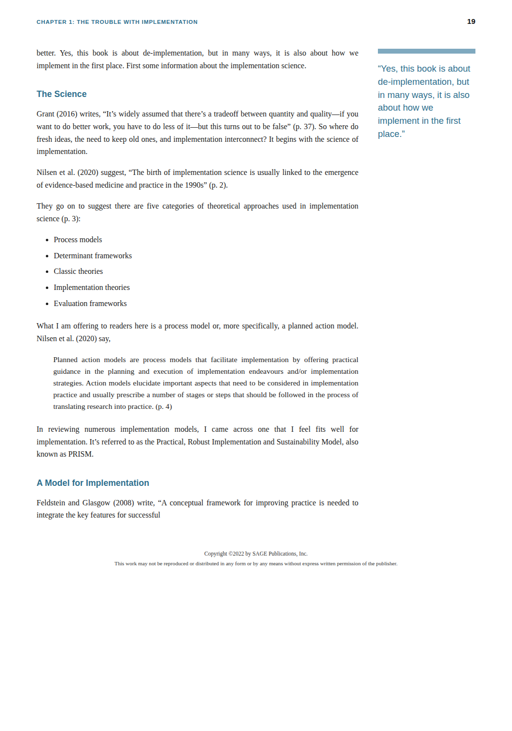Chapter 1: The Trouble With Implementation 19
better. Yes, this book is about de-implementation, but in many ways, it is also about how we implement in the first place. First some information about the implementation science.
The Science
Grant (2016) writes, “It’s widely assumed that there’s a tradeoff between quantity and quality—if you want to do better work, you have to do less of it—but this turns out to be false” (p. 37). So where do fresh ideas, the need to keep old ones, and implementation interconnect? It begins with the science of implementation.
Nilsen et al. (2020) suggest, “The birth of implementation science is usually linked to the emergence of evidence-based medicine and practice in the 1990s” (p. 2).
They go on to suggest there are five categories of theoretical approaches used in implementation science (p. 3):
Process models
Determinant frameworks
Classic theories
Implementation theories
Evaluation frameworks
What I am offering to readers here is a process model or, more specifically, a planned action model. Nilsen et al. (2020) say,
Planned action models are process models that facilitate implementation by offering practical guidance in the planning and execution of implementation endeavours and/or implementation strategies. Action models elucidate important aspects that need to be considered in implementation practice and usually prescribe a number of stages or steps that should be followed in the process of translating research into practice. (p. 4)
In reviewing numerous implementation models, I came across one that I feel fits well for implementation. It’s referred to as the Practical, Robust Implementation and Sustainability Model, also known as PRISM.
A Model for Implementation
Feldstein and Glasgow (2008) write, “A conceptual framework for improving practice is needed to integrate the key features for successful
“Yes, this book is about de-implementation, but in many ways, it is also about how we implement in the first place.”
Copyright ©2022 by SAGE Publications, Inc.
This work may not be reproduced or distributed in any form or by any means without express written permission of the publisher.